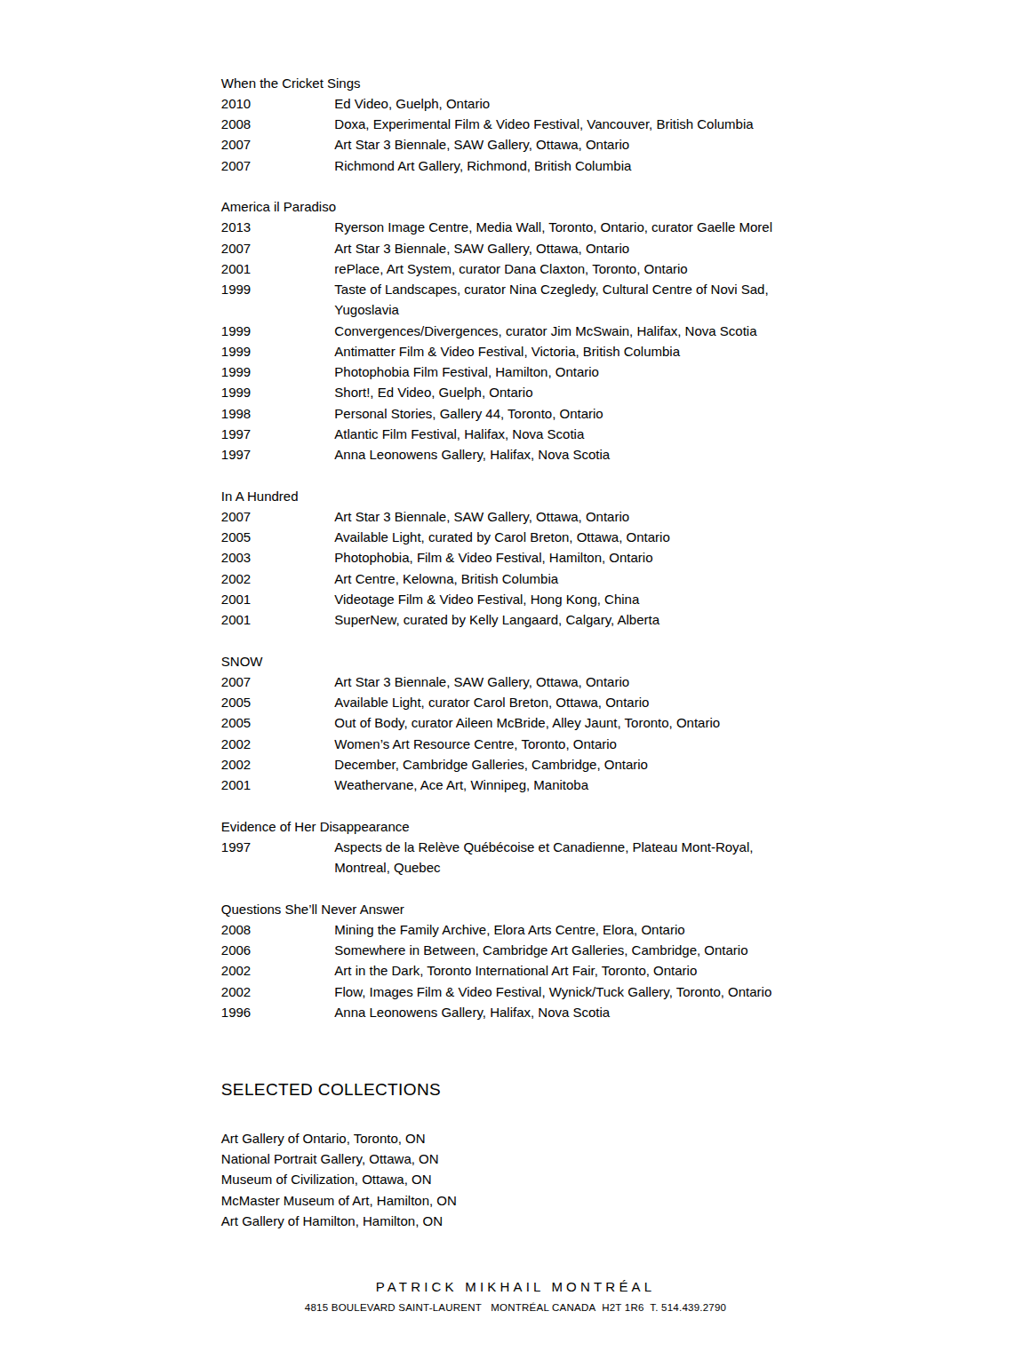When the Cricket Sings
2010 Ed Video, Guelph, Ontario
2008 Doxa, Experimental Film & Video Festival, Vancouver, British Columbia
2007 Art Star 3 Biennale, SAW Gallery, Ottawa, Ontario
2007 Richmond Art Gallery, Richmond, British Columbia
America il Paradiso
2013 Ryerson Image Centre, Media Wall, Toronto, Ontario, curator Gaelle Morel
2007 Art Star 3 Biennale, SAW Gallery, Ottawa, Ontario
2001 rePlace, Art System, curator Dana Claxton, Toronto, Ontario
1999 Taste of Landscapes, curator Nina Czegledy, Cultural Centre of Novi Sad, Yugoslavia
1999 Convergences/Divergences, curator Jim McSwain, Halifax, Nova Scotia
1999 Antimatter Film & Video Festival, Victoria, British Columbia
1999 Photophobia Film Festival, Hamilton, Ontario
1999 Short!, Ed Video, Guelph, Ontario
1998 Personal Stories, Gallery 44, Toronto, Ontario
1997 Atlantic Film Festival, Halifax, Nova Scotia
1997 Anna Leonowens Gallery, Halifax, Nova Scotia
In A Hundred
2007 Art Star 3 Biennale, SAW Gallery, Ottawa, Ontario
2005 Available Light, curated by Carol Breton, Ottawa, Ontario
2003 Photophobia, Film & Video Festival, Hamilton, Ontario
2002 Art Centre, Kelowna, British Columbia
2001 Videotage Film & Video Festival, Hong Kong, China
2001 SuperNew, curated by Kelly Langaard, Calgary, Alberta
SNOW
2007 Art Star 3 Biennale, SAW Gallery, Ottawa, Ontario
2005 Available Light, curator Carol Breton, Ottawa, Ontario
2005 Out of Body, curator Aileen McBride, Alley Jaunt, Toronto, Ontario
2002 Women’s Art Resource Centre, Toronto, Ontario
2002 December, Cambridge Galleries, Cambridge, Ontario
2001 Weathervane, Ace Art, Winnipeg, Manitoba
Evidence of Her Disappearance
1997 Aspects de la Relève Québécoise et Canadienne, Plateau Mont-Royal, Montreal, Quebec
Questions She’ll Never Answer
2008 Mining the Family Archive, Elora Arts Centre, Elora, Ontario
2006 Somewhere in Between, Cambridge Art Galleries, Cambridge, Ontario
2002 Art in the Dark, Toronto International Art Fair, Toronto, Ontario
2002 Flow, Images Film & Video Festival, Wynick/Tuck Gallery, Toronto, Ontario
1996 Anna Leonowens Gallery, Halifax, Nova Scotia
SELECTED COLLECTIONS
Art Gallery of Ontario, Toronto, ON
National Portrait Gallery, Ottawa, ON
Museum of Civilization, Ottawa, ON
McMaster Museum of Art, Hamilton, ON
Art Gallery of Hamilton, Hamilton, ON
PATRICK MIKHAIL MONTRÉAL
4815 BOULEVARD SAINT-LAURENT MONTRÉAL CANADA H2T 1R6 T. 514.439.2790